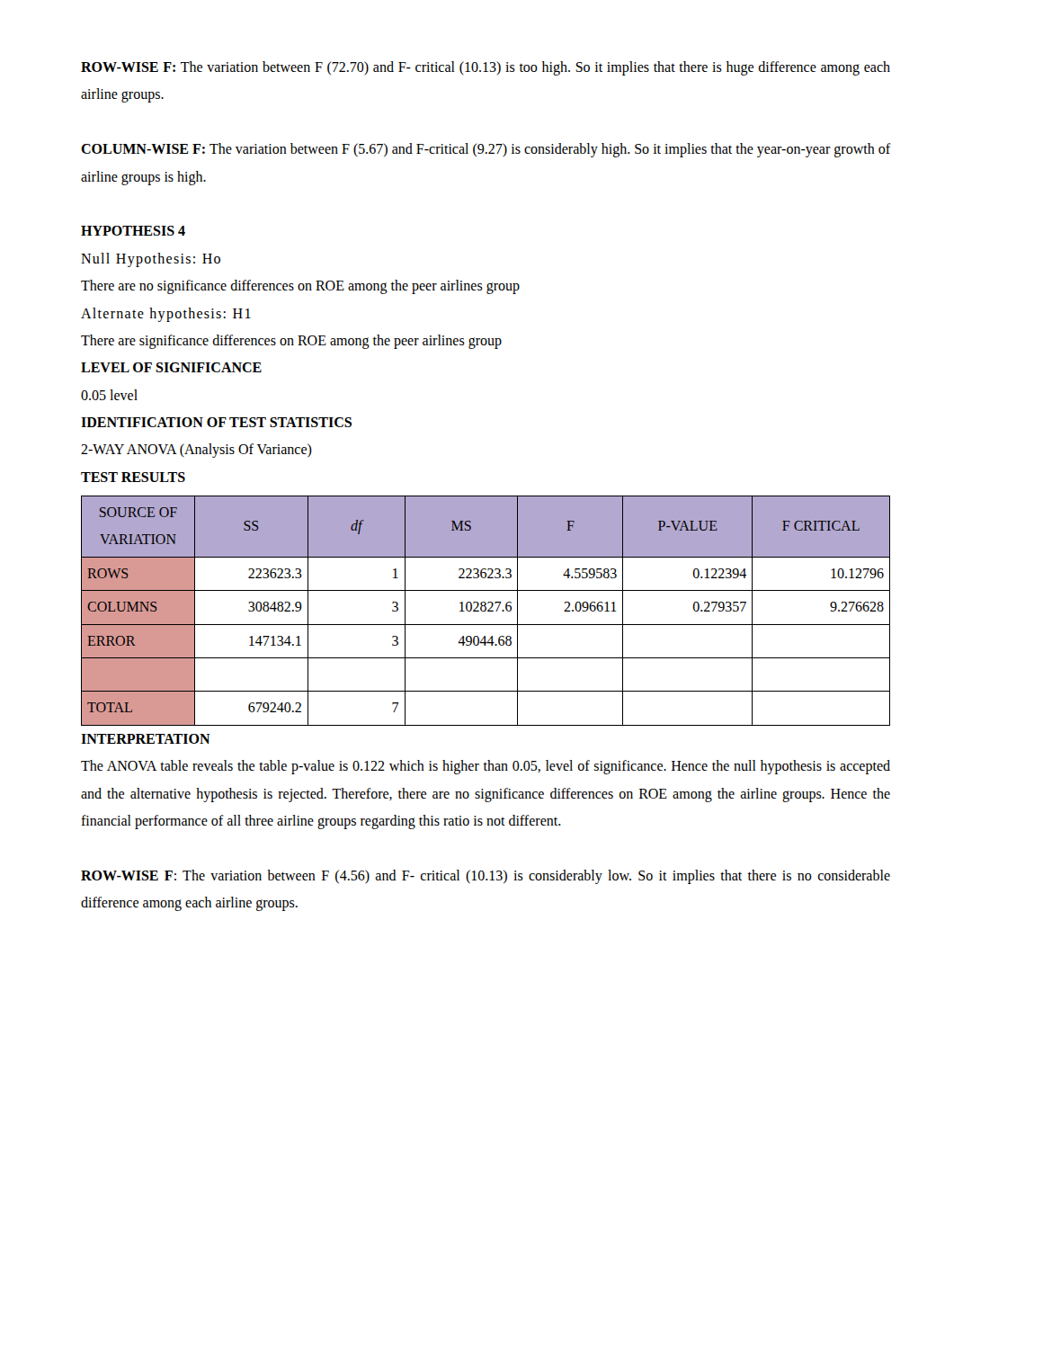ROW-WISE F: The variation between F (72.70) and F- critical (10.13) is too high. So it implies that there is huge difference among each airline groups.
COLUMN-WISE F: The variation between F (5.67) and F-critical (9.27) is considerably high. So it implies that the year-on-year growth of airline groups is high.
HYPOTHESIS 4
Null Hypothesis: Ho
There are no significance differences on ROE among the peer airlines group
Alternate hypothesis: H1
There are significance differences on ROE among the peer airlines group
LEVEL OF SIGNIFICANCE
0.05 level
IDENTIFICATION OF TEST STATISTICS
2-WAY ANOVA (Analysis Of Variance)
TEST RESULTS
| SOURCE OF VARIATION | SS | df | MS | F | P-VALUE | F CRITICAL |
| --- | --- | --- | --- | --- | --- | --- |
| ROWS | 223623.3 | 1 | 223623.3 | 4.559583 | 0.122394 | 10.12796 |
| COLUMNS | 308482.9 | 3 | 102827.6 | 2.096611 | 0.279357 | 9.276628 |
| ERROR | 147134.1 | 3 | 49044.68 | | | |
| TOTAL | 679240.2 | 7 | | | | |
INTERPRETATION
The ANOVA table reveals the table p-value is 0.122 which is higher than 0.05, level of significance. Hence the null hypothesis is accepted and the alternative hypothesis is rejected. Therefore, there are no significance differences on ROE among the airline groups. Hence the financial performance of all three airline groups regarding this ratio is not different.
ROW-WISE F: The variation between F (4.56) and F- critical (10.13) is considerably low. So it implies that there is no considerable difference among each airline groups.